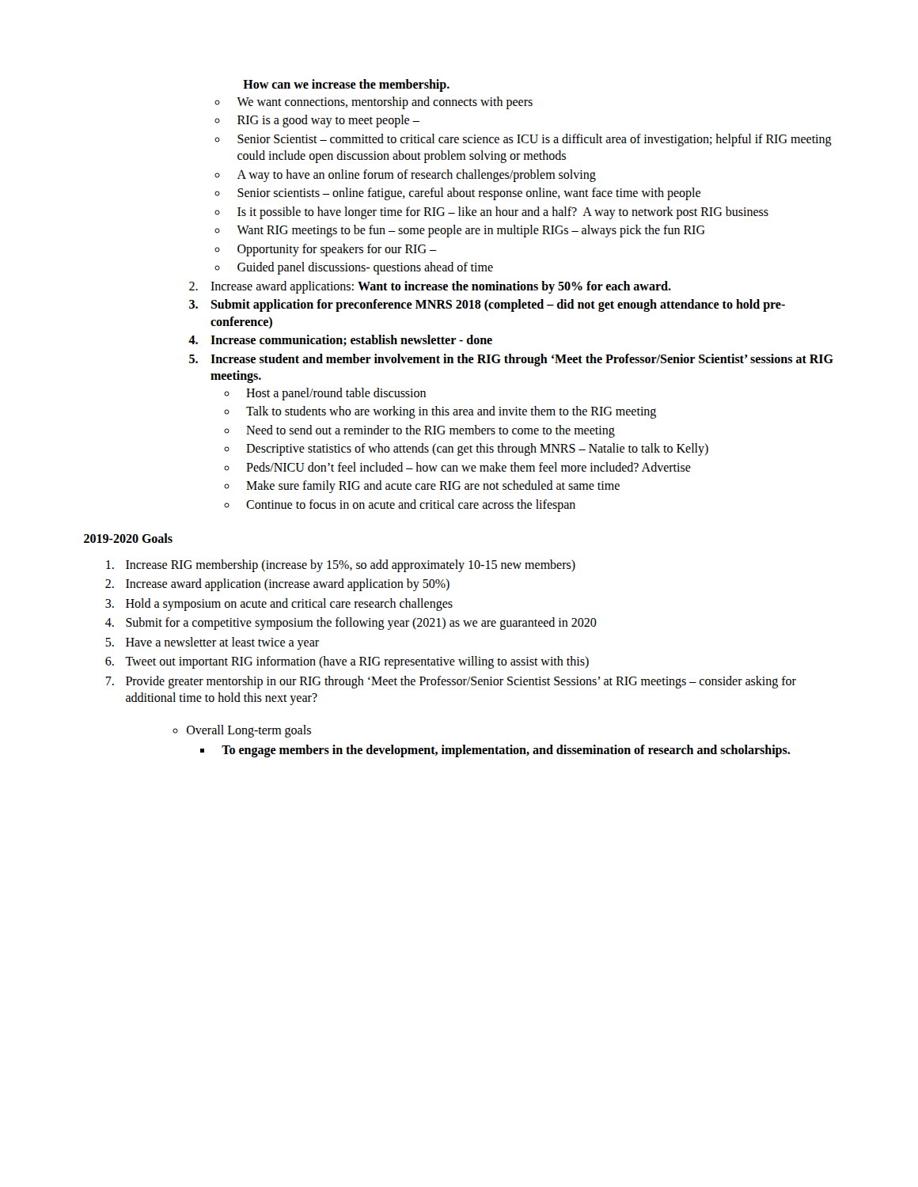How can we increase the membership.
We want connections, mentorship and connects with peers
RIG is a good way to meet people –
Senior Scientist – committed to critical care science as ICU is a difficult area of investigation; helpful if RIG meeting could include open discussion about problem solving or methods
A way to have an online forum of research challenges/problem solving
Senior scientists – online fatigue, careful about response online, want face time with people
Is it possible to have longer time for RIG – like an hour and a half? A way to network post RIG business
Want RIG meetings to be fun – some people are in multiple RIGs – always pick the fun RIG
Opportunity for speakers for our RIG –
Guided panel discussions- questions ahead of time
Increase award applications: Want to increase the nominations by 50% for each award.
Submit application for preconference MNRS 2018 (completed – did not get enough attendance to hold pre-conference)
Increase communication; establish newsletter - done
Increase student and member involvement in the RIG through ‘Meet the Professor/Senior Scientist’ sessions at RIG meetings.
Host a panel/round table discussion
Talk to students who are working in this area and invite them to the RIG meeting
Need to send out a reminder to the RIG members to come to the meeting
Descriptive statistics of who attends (can get this through MNRS – Natalie to talk to Kelly)
Peds/NICU don’t feel included – how can we make them feel more included? Advertise
Make sure family RIG and acute care RIG are not scheduled at same time
Continue to focus in on acute and critical care across the lifespan
2019-2020 Goals
Increase RIG membership (increase by 15%, so add approximately 10-15 new members)
Increase award application (increase award application by 50%)
Hold a symposium on acute and critical care research challenges
Submit for a competitive symposium the following year (2021) as we are guaranteed in 2020
Have a newsletter at least twice a year
Tweet out important RIG information (have a RIG representative willing to assist with this)
Provide greater mentorship in our RIG through ‘Meet the Professor/Senior Scientist Sessions’ at RIG meetings – consider asking for additional time to hold this next year?
Overall Long-term goals
To engage members in the development, implementation, and dissemination of research and scholarships.